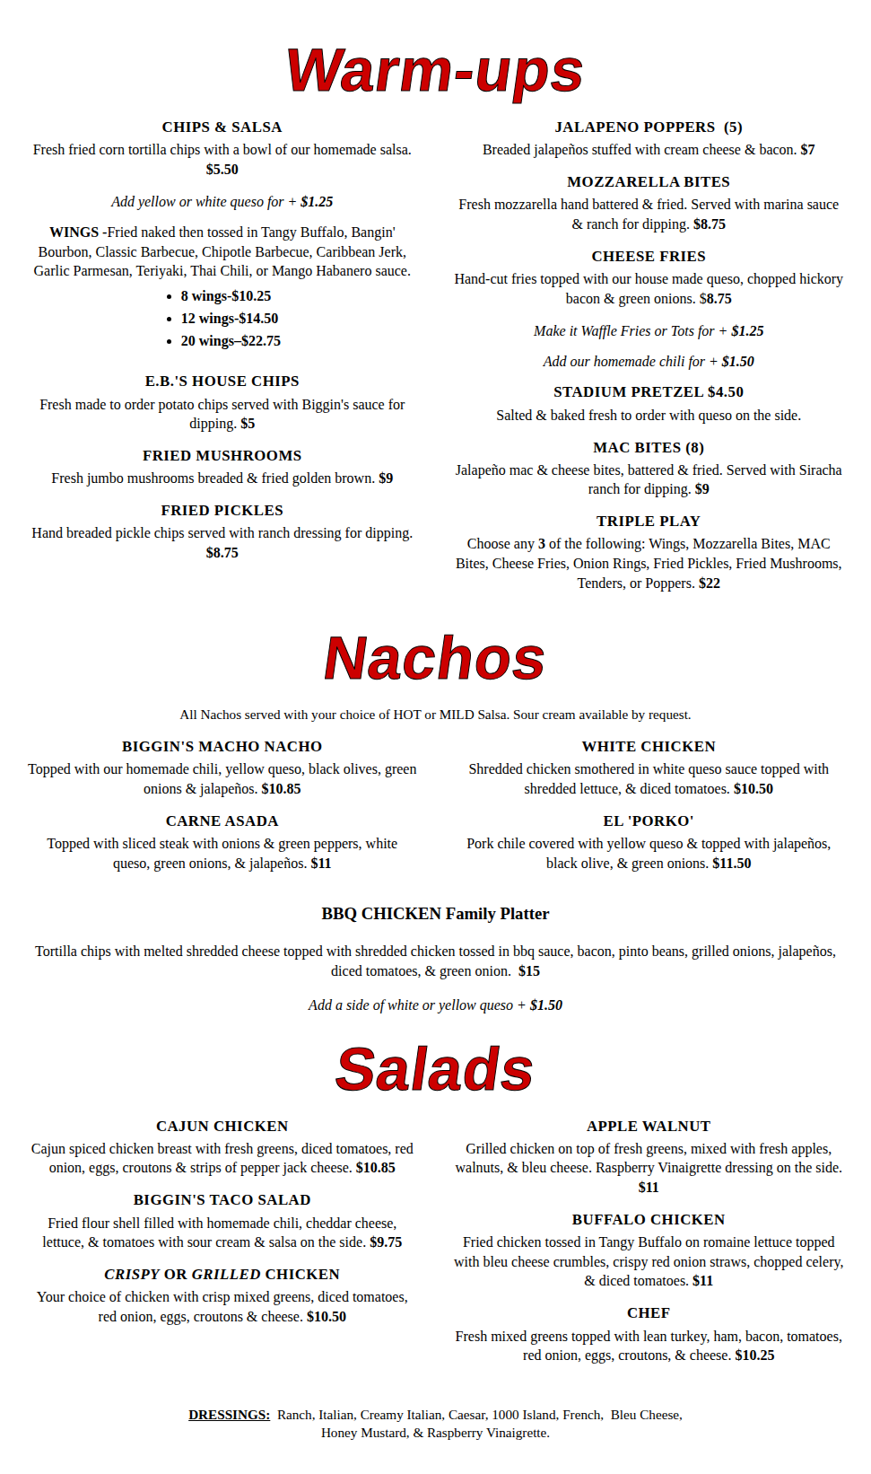Warm-ups
Chips & Salsa
Fresh fried corn tortilla chips with a bowl of our homemade salsa. $5.50
Add yellow or white queso for + $1.25
WINGS -Fried naked then tossed in Tangy Buffalo, Bangin' Bourbon, Classic Barbecue, Chipotle Barbecue, Caribbean Jerk, Garlic Parmesan, Teriyaki, Thai Chili, or Mango Habanero sauce.
8 wings-$10.25
12 wings-$14.50
20 wings–$22.75
E.B.'s House Chips
Fresh made to order potato chips served with Biggin's sauce for dipping. $5
Fried Mushrooms
Fresh jumbo mushrooms breaded & fried golden brown. $9
Fried Pickles
Hand breaded pickle chips served with ranch dressing for dipping. $8.75
Jalapeno Poppers (5)
Breaded jalapeños stuffed with cream cheese & bacon. $7
Mozzarella Bites
Fresh mozzarella hand battered & fried. Served with marina sauce & ranch for dipping. $8.75
Cheese Fries
Hand-cut fries topped with our house made queso, chopped hickory bacon & green onions. $8.75
Make it Waffle Fries or Tots for + $1.25
Add our homemade chili for + $1.50
Stadium Pretzel $4.50
Salted & baked fresh to order with queso on the side.
Mac Bites (8)
Jalapeño mac & cheese bites, battered & fried. Served with Siracha ranch for dipping. $9
Triple Play
Choose any 3 of the following: Wings, Mozzarella Bites, MAC Bites, Cheese Fries, Onion Rings, Fried Pickles, Fried Mushrooms, Tenders, or Poppers. $22
Nachos
All Nachos served with your choice of HOT or MILD Salsa. Sour cream available by request.
Biggin's Macho Nacho
Topped with our homemade chili, yellow queso, black olives, green onions & jalapeños. $10.85
Carne Asada
Topped with sliced steak with onions & green peppers, white queso, green onions, & jalapeños. $11
White Chicken
Shredded chicken smothered in white queso sauce topped with shredded lettuce, & diced tomatoes. $10.50
El 'Porko'
Pork chile covered with yellow queso & topped with jalapeños, black olive, & green onions. $11.50
BBQ CHICKEN Family Platter
Tortilla chips with melted shredded cheese topped with shredded chicken tossed in bbq sauce, bacon, pinto beans, grilled onions, jalapeños, diced tomatoes, & green onion. $15
Add a side of white or yellow queso + $1.50
Salads
Cajun Chicken
Cajun spiced chicken breast with fresh greens, diced tomatoes, red onion, eggs, croutons & strips of pepper jack cheese. $10.85
Biggin's Taco Salad
Fried flour shell filled with homemade chili, cheddar cheese, lettuce, & tomatoes with sour cream & salsa on the side. $9.75
Crispy or Grilled Chicken
Your choice of chicken with crisp mixed greens, diced tomatoes, red onion, eggs, croutons & cheese. $10.50
Apple Walnut
Grilled chicken on top of fresh greens, mixed with fresh apples, walnuts, & bleu cheese. Raspberry Vinaigrette dressing on the side. $11
Buffalo Chicken
Fried chicken tossed in Tangy Buffalo on romaine lettuce topped with bleu cheese crumbles, crispy red onion straws, chopped celery, & diced tomatoes. $11
Chef
Fresh mixed greens topped with lean turkey, ham, bacon, tomatoes, red onion, eggs, croutons, & cheese. $10.25
DRESSINGS: Ranch, Italian, Creamy Italian, Caesar, 1000 Island, French, Bleu Cheese,
Honey Mustard, & Raspberry Vinaigrette.